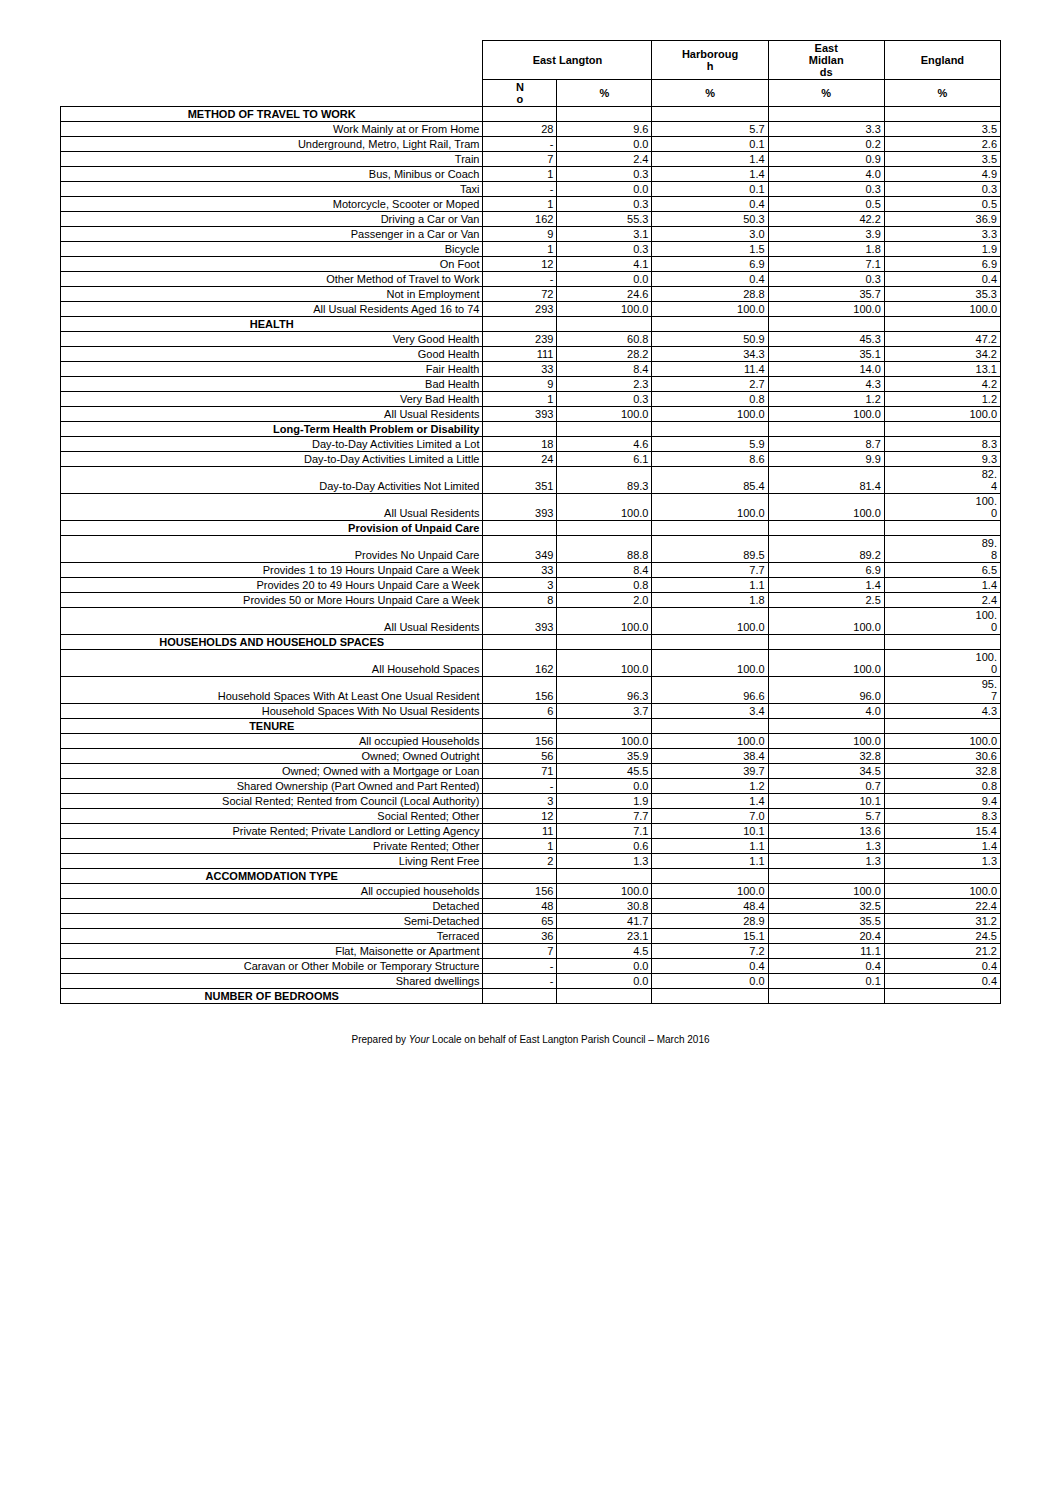| | East Langton | Harboroug h | East Midlan ds | England |
| --- | --- | --- | --- | --- |
| N o | % | % | % | % |
| METHOD OF TRAVEL TO WORK | | | | | |
| Work Mainly at or From Home | 28 | 9.6 | 5.7 | 3.3 | 3.5 |
| Underground, Metro, Light Rail, Tram | - | 0.0 | 0.1 | 0.2 | 2.6 |
| Train | 7 | 2.4 | 1.4 | 0.9 | 3.5 |
| Bus, Minibus or Coach | 1 | 0.3 | 1.4 | 4.0 | 4.9 |
| Taxi | - | 0.0 | 0.1 | 0.3 | 0.3 |
| Motorcycle, Scooter or Moped | 1 | 0.3 | 0.4 | 0.5 | 0.5 |
| Driving a Car or Van | 162 | 55.3 | 50.3 | 42.2 | 36.9 |
| Passenger in a Car or Van | 9 | 3.1 | 3.0 | 3.9 | 3.3 |
| Bicycle | 1 | 0.3 | 1.5 | 1.8 | 1.9 |
| On Foot | 12 | 4.1 | 6.9 | 7.1 | 6.9 |
| Other Method of Travel to Work | - | 0.0 | 0.4 | 0.3 | 0.4 |
| Not in Employment | 72 | 24.6 | 28.8 | 35.7 | 35.3 |
| All Usual Residents Aged 16 to 74 | 293 | 100.0 | 100.0 | 100.0 | 100.0 |
| HEALTH | | | | | |
| Very Good Health | 239 | 60.8 | 50.9 | 45.3 | 47.2 |
| Good Health | 111 | 28.2 | 34.3 | 35.1 | 34.2 |
| Fair Health | 33 | 8.4 | 11.4 | 14.0 | 13.1 |
| Bad Health | 9 | 2.3 | 2.7 | 4.3 | 4.2 |
| Very Bad Health | 1 | 0.3 | 0.8 | 1.2 | 1.2 |
| All Usual Residents | 393 | 100.0 | 100.0 | 100.0 | 100.0 |
| Long-Term Health Problem or Disability | | | | | |
| Day-to-Day Activities Limited a Lot | 18 | 4.6 | 5.9 | 8.7 | 8.3 |
| Day-to-Day Activities Limited a Little | 24 | 6.1 | 8.6 | 9.9 | 9.3 |
| Day-to-Day Activities Not Limited | 351 | 89.3 | 85.4 | 81.4 | 82. 4 |
| All Usual Residents | 393 | 100.0 | 100.0 | 100.0 | 100. 0 |
| Provision of Unpaid Care | | | | | |
| Provides No Unpaid Care | 349 | 88.8 | 89.5 | 89.2 | 89. 8 |
| Provides 1 to 19 Hours Unpaid Care a Week | 33 | 8.4 | 7.7 | 6.9 | 6.5 |
| Provides 20 to 49 Hours Unpaid Care a Week | 3 | 0.8 | 1.1 | 1.4 | 1.4 |
| Provides 50 or More Hours Unpaid Care a Week | 8 | 2.0 | 1.8 | 2.5 | 2.4 |
| All Usual Residents | 393 | 100.0 | 100.0 | 100.0 | 100. 0 |
| HOUSEHOLDS AND HOUSEHOLD SPACES | | | | | |
| All Household Spaces | 162 | 100.0 | 100.0 | 100.0 | 100. 0 |
| Household Spaces With At Least One Usual Resident | 156 | 96.3 | 96.6 | 96.0 | 95. 7 |
| Household Spaces With No Usual Residents | 6 | 3.7 | 3.4 | 4.0 | 4.3 |
| TENURE | | | | | |
| All occupied Households | 156 | 100.0 | 100.0 | 100.0 | 100.0 |
| Owned; Owned Outright | 56 | 35.9 | 38.4 | 32.8 | 30.6 |
| Owned; Owned with a Mortgage or Loan | 71 | 45.5 | 39.7 | 34.5 | 32.8 |
| Shared Ownership (Part Owned and Part Rented) | - | 0.0 | 1.2 | 0.7 | 0.8 |
| Social Rented; Rented from Council (Local Authority) | 3 | 1.9 | 1.4 | 10.1 | 9.4 |
| Social Rented; Other | 12 | 7.7 | 7.0 | 5.7 | 8.3 |
| Private Rented; Private Landlord or Letting Agency | 11 | 7.1 | 10.1 | 13.6 | 15.4 |
| Private Rented; Other | 1 | 0.6 | 1.1 | 1.3 | 1.4 |
| Living Rent Free | 2 | 1.3 | 1.1 | 1.3 | 1.3 |
| ACCOMMODATION TYPE | | | | | |
| All occupied households | 156 | 100.0 | 100.0 | 100.0 | 100.0 |
| Detached | 48 | 30.8 | 48.4 | 32.5 | 22.4 |
| Semi-Detached | 65 | 41.7 | 28.9 | 35.5 | 31.2 |
| Terraced | 36 | 23.1 | 15.1 | 20.4 | 24.5 |
| Flat, Maisonette or Apartment | 7 | 4.5 | 7.2 | 11.1 | 21.2 |
| Caravan or Other Mobile or Temporary Structure | - | 0.0 | 0.4 | 0.4 | 0.4 |
| Shared dwellings | - | 0.0 | 0.0 | 0.1 | 0.4 |
| NUMBER OF BEDROOMS | | | | | |
Prepared by Your Locale on behalf of East Langton Parish Council – March 2016